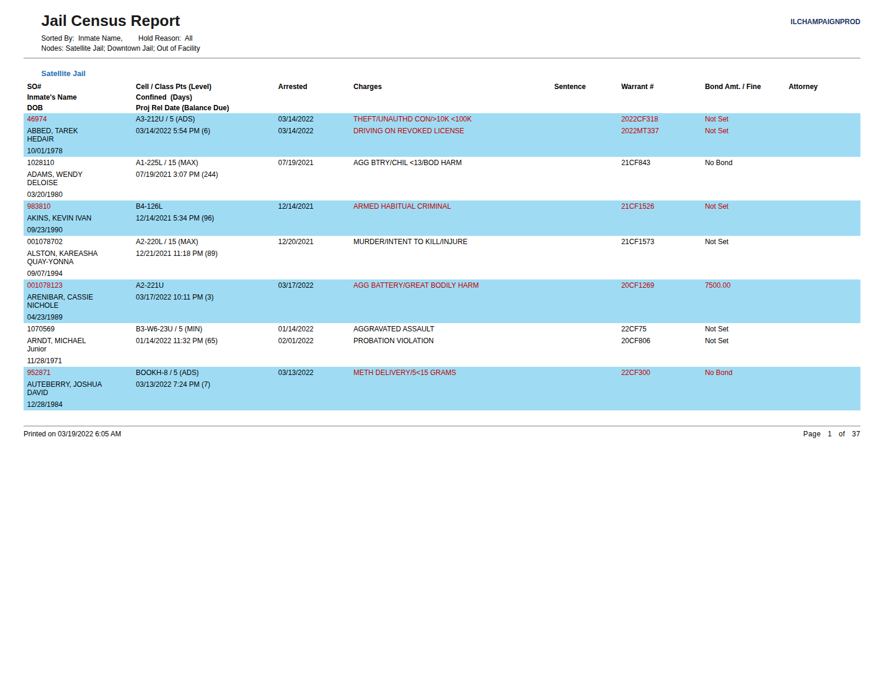ILCHAMPAIGNPROD
Jail Census Report
Sorted By: Inmate Name, Hold Reason: All
Nodes: Satellite Jail; Downtown Jail; Out of Facility
Satellite Jail
| SO# | Cell / Class Pts (Level) | Arrested | Charges | Sentence | Warrant # | Bond Amt. / Fine | Attorney |
| --- | --- | --- | --- | --- | --- | --- | --- |
| Inmate's Name | Confined (Days) | | | | | | |
| DOB | Proj Rel Date (Balance Due) | | | | | | |
| 46974 | A3-212U / 5 (ADS) | 03/14/2022 | THEFT/UNAUTHD CON/>10K <100K | | 2022CF318 | Not Set | |
| ABBED, TAREK HEDAIR | 03/14/2022 5:54 PM (6) | 03/14/2022 | DRIVING ON REVOKED LICENSE | | 2022MT337 | Not Set | |
| 10/01/1978 | | | | | | | |
| 1028110 | A1-225L / 15 (MAX) | 07/19/2021 | AGG BTRY/CHIL <13/BOD HARM | | 21CF843 | No Bond | |
| ADAMS, WENDY DELOISE | 07/19/2021 3:07 PM (244) | | | | | | |
| 03/20/1980 | | | | | | | |
| 983810 | B4-126L | 12/14/2021 | ARMED HABITUAL CRIMINAL | | 21CF1526 | Not Set | |
| AKINS, KEVIN IVAN | 12/14/2021 5:34 PM (96) | | | | | | |
| 09/23/1990 | | | | | | | |
| 001078702 | A2-220L / 15 (MAX) | 12/20/2021 | MURDER/INTENT TO KILL/INJURE | | 21CF1573 | Not Set | |
| ALSTON, KAREASHA QUAY-YONNA | 12/21/2021 11:18 PM (89) | | | | | | |
| 09/07/1994 | | | | | | | |
| 001078123 | A2-221U | 03/17/2022 | AGG BATTERY/GREAT BODILY HARM | | 20CF1269 | 7500.00 | |
| ARENIBAR, CASSIE NICHOLE | 03/17/2022 10:11 PM (3) | | | | | | |
| 04/23/1989 | | | | | | | |
| 1070569 | B3-W6-23U / 5 (MIN) | 01/14/2022 | AGGRAVATED ASSAULT | | 22CF75 | Not Set | |
| ARNDT, MICHAEL Junior | 01/14/2022 11:32 PM (65) | 02/01/2022 | PROBATION VIOLATION | | 20CF806 | Not Set | |
| 11/28/1971 | | | | | | | |
| 952871 | BOOKH-8 / 5 (ADS) | 03/13/2022 | METH DELIVERY/5<15 GRAMS | | 22CF300 | No Bond | |
| AUTEBERRY, JOSHUA DAVID | 03/13/2022 7:24 PM (7) | | | | | | |
| 12/28/1984 | | | | | | | |
Printed on 03/19/2022 6:05 AM Page 1 of 37